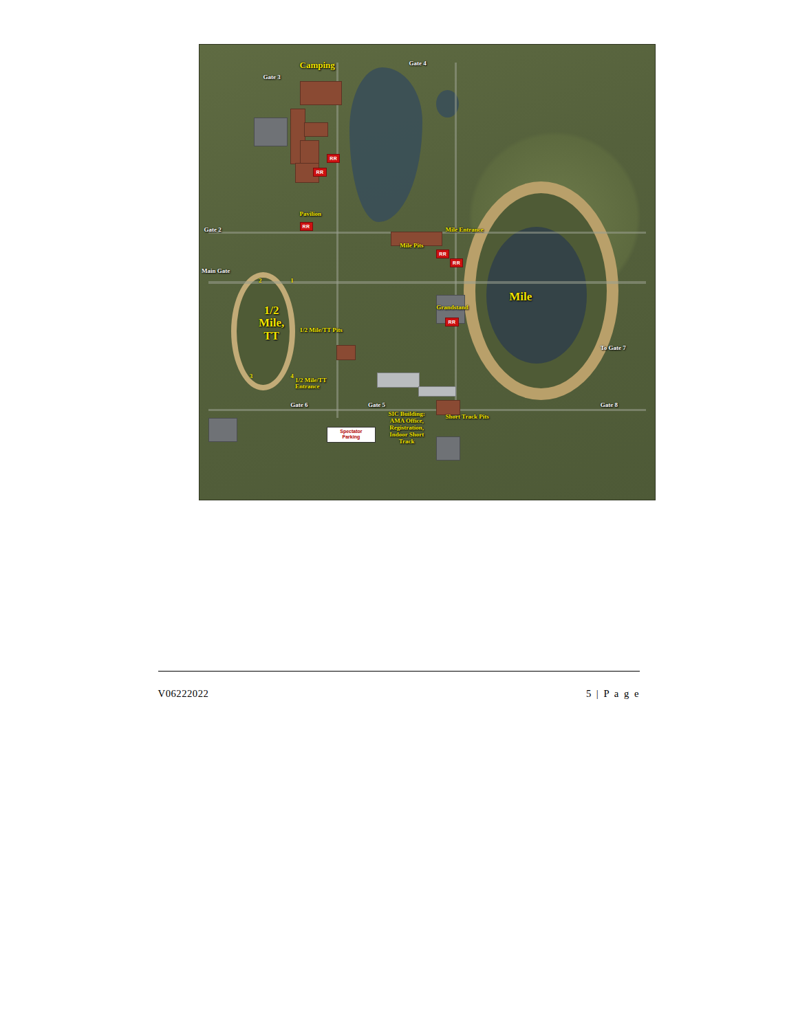RR RR RR RR RR RR Spectator
Parking Camping Gate 3 Gate 4 Gate 2 Main Gate Gate 6 Gate 5 Gate 8 To Gate 7 Pavilion Mile Pits Mile Entrance Mile Grandstand 1/2
Mile,
TT 1/2 Mile/TT Pits 1/2 Mile/TT
Entrance SIC Building:
AMA Office,
Registration,
Indoor Short
Track Short Track Pits 1 2 3 4
V06222022 5 | P a g e